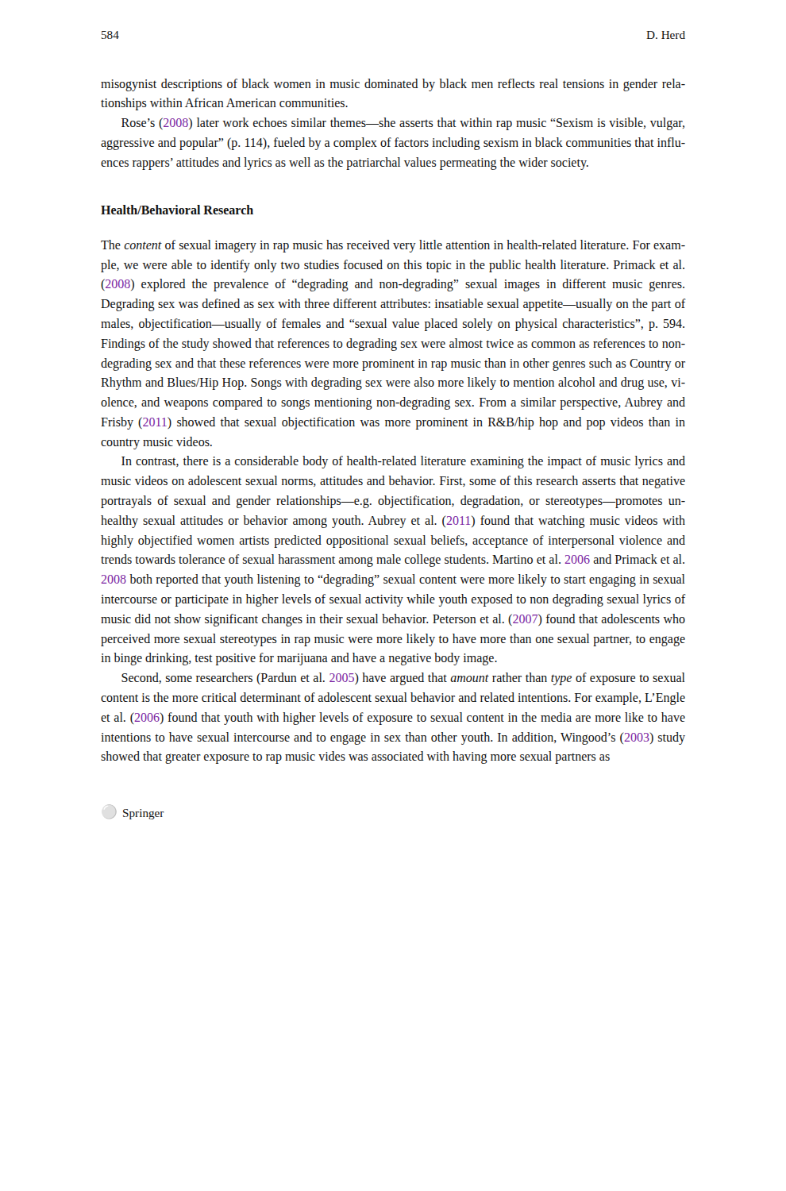584 D. Herd
misogynist descriptions of black women in music dominated by black men reflects real tensions in gender relationships within African American communities.
Rose’s (2008) later work echoes similar themes—she asserts that within rap music “Sexism is visible, vulgar, aggressive and popular” (p. 114), fueled by a complex of factors including sexism in black communities that influences rappers’ attitudes and lyrics as well as the patriarchal values permeating the wider society.
Health/Behavioral Research
The content of sexual imagery in rap music has received very little attention in health-related literature. For example, we were able to identify only two studies focused on this topic in the public health literature. Primack et al. (2008) explored the prevalence of “degrading and non-degrading” sexual images in different music genres. Degrading sex was defined as sex with three different attributes: insatiable sexual appetite—usually on the part of males, objectification—usually of females and “sexual value placed solely on physical characteristics”, p. 594. Findings of the study showed that references to degrading sex were almost twice as common as references to non-degrading sex and that these references were more prominent in rap music than in other genres such as Country or Rhythm and Blues/Hip Hop. Songs with degrading sex were also more likely to mention alcohol and drug use, violence, and weapons compared to songs mentioning non-degrading sex. From a similar perspective, Aubrey and Frisby (2011) showed that sexual objectification was more prominent in R&B/hip hop and pop videos than in country music videos.
In contrast, there is a considerable body of health-related literature examining the impact of music lyrics and music videos on adolescent sexual norms, attitudes and behavior. First, some of this research asserts that negative portrayals of sexual and gender relationships—e.g. objectification, degradation, or stereotypes—promotes unhealthy sexual attitudes or behavior among youth. Aubrey et al. (2011) found that watching music videos with highly objectified women artists predicted oppositional sexual beliefs, acceptance of interpersonal violence and trends towards tolerance of sexual harassment among male college students. Martino et al. 2006 and Primack et al. 2008 both reported that youth listening to “degrading” sexual content were more likely to start engaging in sexual intercourse or participate in higher levels of sexual activity while youth exposed to non degrading sexual lyrics of music did not show significant changes in their sexual behavior. Peterson et al. (2007) found that adolescents who perceived more sexual stereotypes in rap music were more likely to have more than one sexual partner, to engage in binge drinking, test positive for marijuana and have a negative body image.
Second, some researchers (Pardun et al. 2005) have argued that amount rather than type of exposure to sexual content is the more critical determinant of adolescent sexual behavior and related intentions. For example, L’Engle et al. (2006) found that youth with higher levels of exposure to sexual content in the media are more like to have intentions to have sexual intercourse and to engage in sex than other youth. In addition, Wingood’s (2003) study showed that greater exposure to rap music vides was associated with having more sexual partners as
⚪ Springer